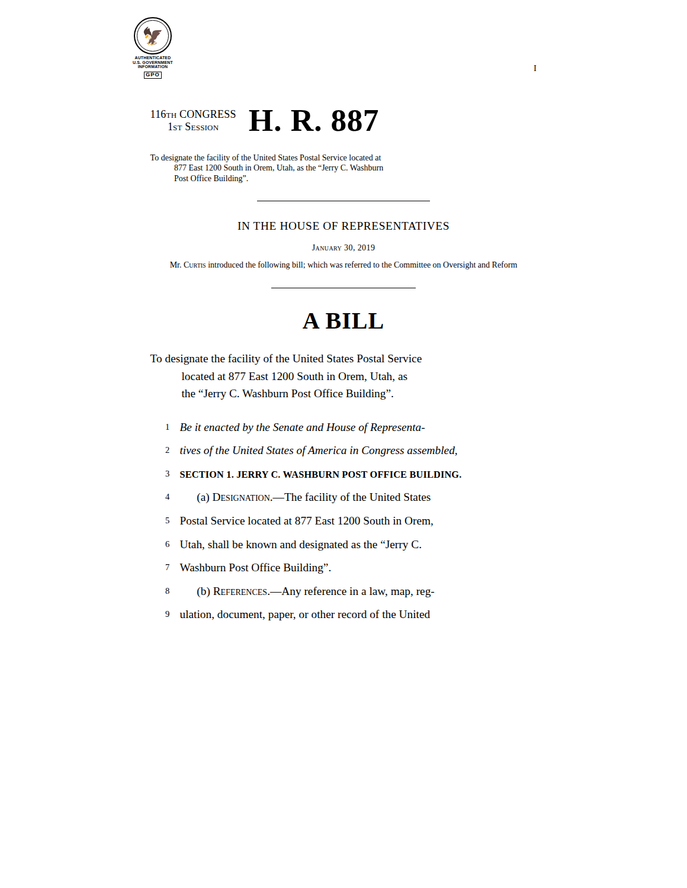🦅
Authenticated
U.S. Government
Information
GPO
I
116th CONGRESS
1st Session
H. R. 887
To designate the facility of the United States Postal Service located at 877 East 1200 South in Orem, Utah, as the “Jerry C. Washburn Post Office Building”.
IN THE HOUSE OF REPRESENTATIVES
January 30, 2019
Mr. Curtis introduced the following bill; which was referred to the Committee on Oversight and Reform
A BILL
To designate the facility of the United States Postal Service located at 877 East 1200 South in Orem, Utah, as the “Jerry C. Washburn Post Office Building”.
Be it enacted by the Senate and House of Representa-
tives of the United States of America in Congress assembled,
SECTION 1. JERRY C. WASHBURN POST OFFICE BUILDING.
(a) Designation.—The facility of the United States
Postal Service located at 877 East 1200 South in Orem,
Utah, shall be known and designated as the “Jerry C.
Washburn Post Office Building”.
(b) References.—Any reference in a law, map, reg-
ulation, document, paper, or other record of the United